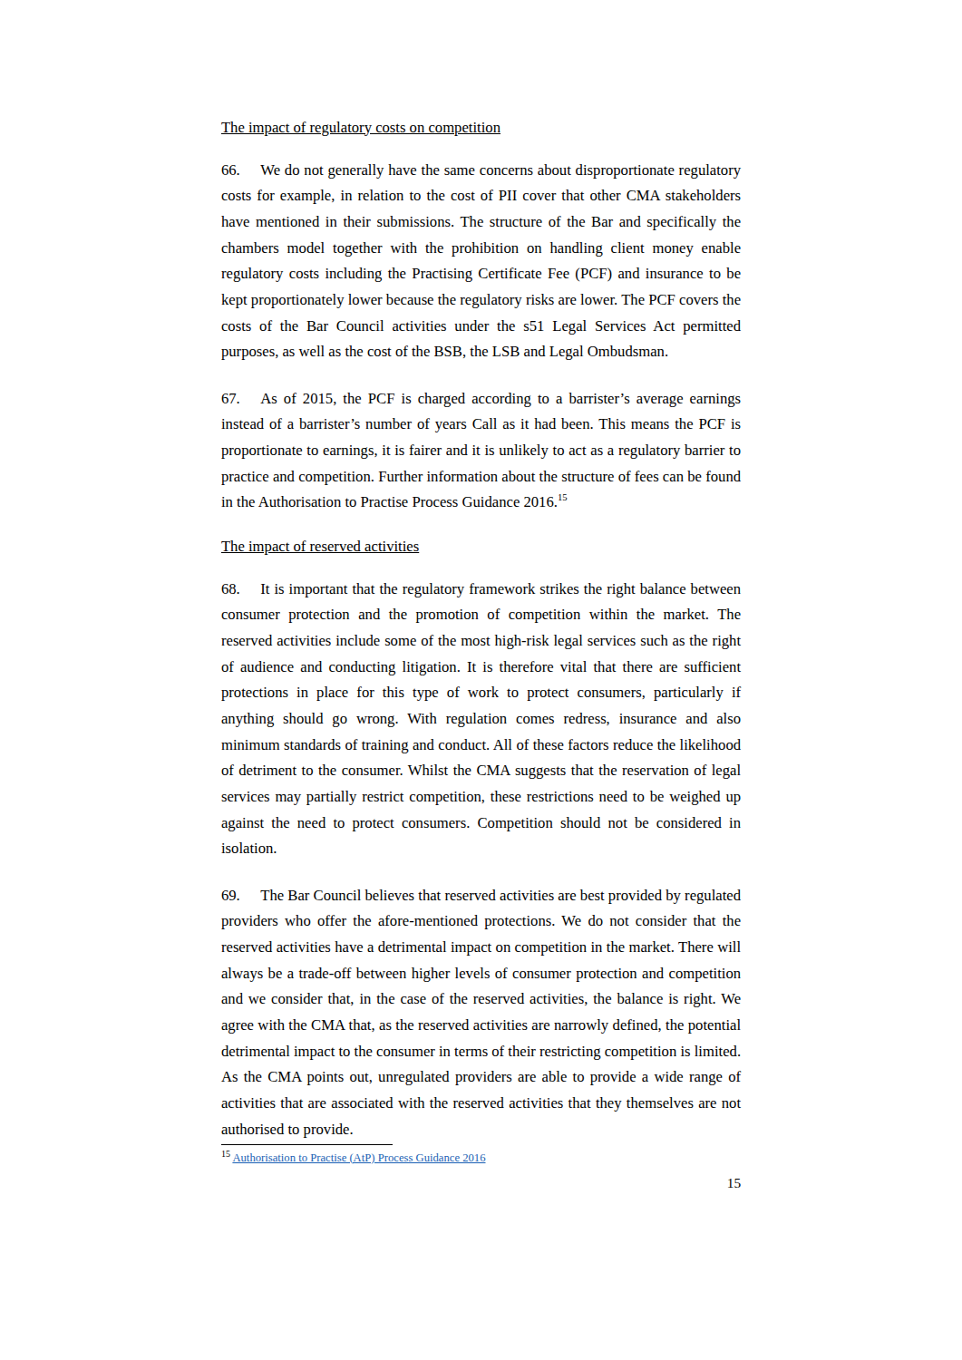The impact of regulatory costs on competition
66. We do not generally have the same concerns about disproportionate regulatory costs for example, in relation to the cost of PII cover that other CMA stakeholders have mentioned in their submissions. The structure of the Bar and specifically the chambers model together with the prohibition on handling client money enable regulatory costs including the Practising Certificate Fee (PCF) and insurance to be kept proportionately lower because the regulatory risks are lower. The PCF covers the costs of the Bar Council activities under the s51 Legal Services Act permitted purposes, as well as the cost of the BSB, the LSB and Legal Ombudsman.
67. As of 2015, the PCF is charged according to a barrister’s average earnings instead of a barrister’s number of years Call as it had been. This means the PCF is proportionate to earnings, it is fairer and it is unlikely to act as a regulatory barrier to practice and competition. Further information about the structure of fees can be found in the Authorisation to Practise Process Guidance 2016.15
The impact of reserved activities
68. It is important that the regulatory framework strikes the right balance between consumer protection and the promotion of competition within the market. The reserved activities include some of the most high-risk legal services such as the right of audience and conducting litigation. It is therefore vital that there are sufficient protections in place for this type of work to protect consumers, particularly if anything should go wrong. With regulation comes redress, insurance and also minimum standards of training and conduct. All of these factors reduce the likelihood of detriment to the consumer. Whilst the CMA suggests that the reservation of legal services may partially restrict competition, these restrictions need to be weighed up against the need to protect consumers. Competition should not be considered in isolation.
69. The Bar Council believes that reserved activities are best provided by regulated providers who offer the afore-mentioned protections. We do not consider that the reserved activities have a detrimental impact on competition in the market. There will always be a trade-off between higher levels of consumer protection and competition and we consider that, in the case of the reserved activities, the balance is right. We agree with the CMA that, as the reserved activities are narrowly defined, the potential detrimental impact to the consumer in terms of their restricting competition is limited. As the CMA points out, unregulated providers are able to provide a wide range of activities that are associated with the reserved activities that they themselves are not authorised to provide.
15 Authorisation to Practise (AtP) Process Guidance 2016
15